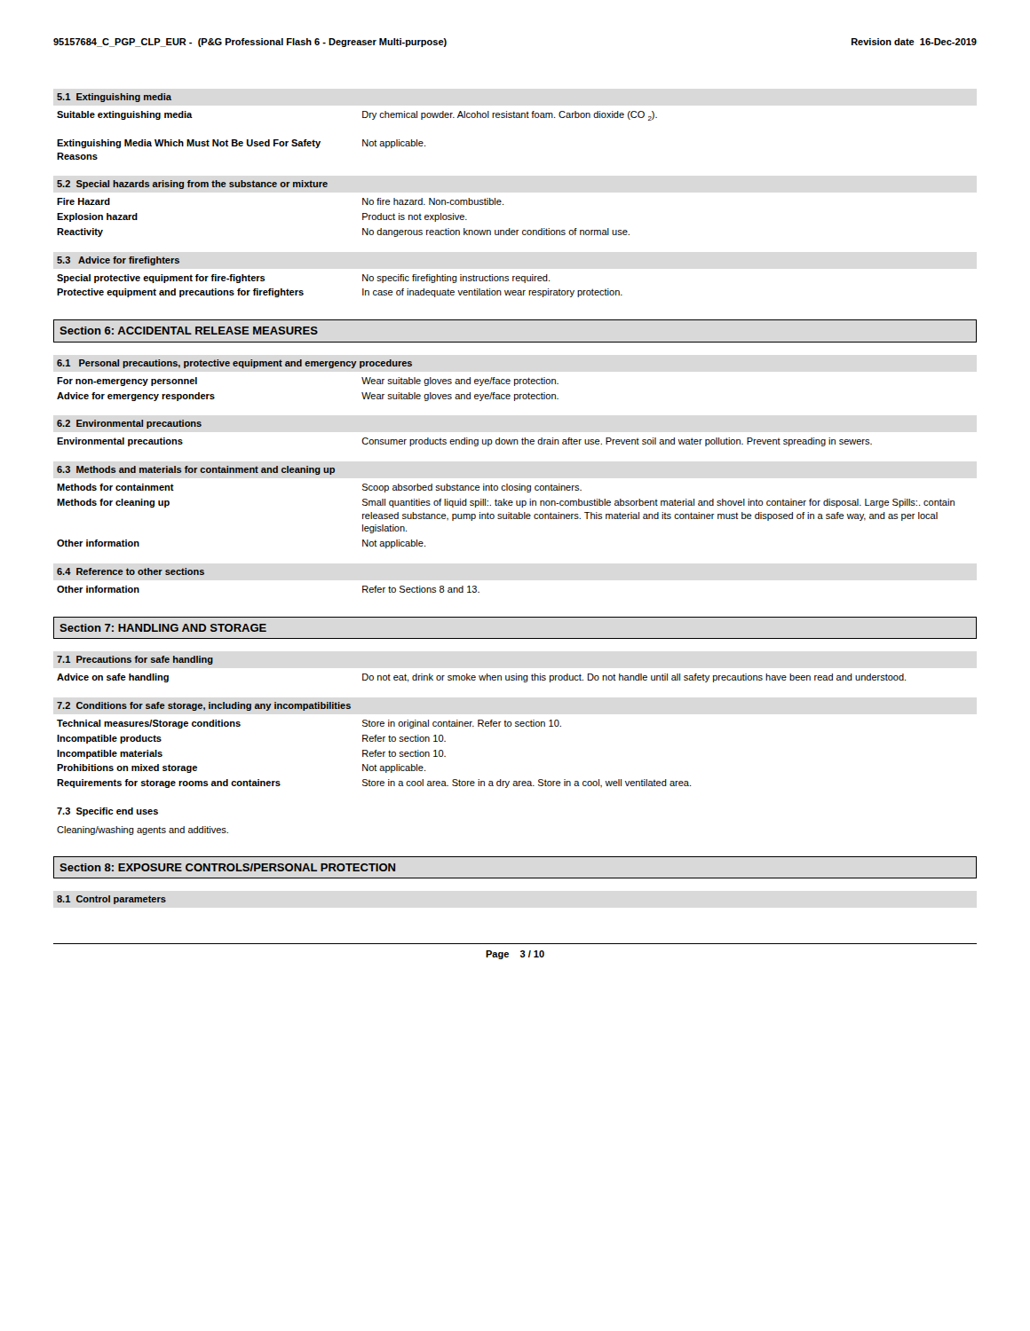95157684_C_PGP_CLP_EUR - (P&G Professional Flash 6 - Degreaser Multi-purpose)
Revision date 16-Dec-2019
5.1 Extinguishing media
| Suitable extinguishing media | Dry chemical powder. Alcohol resistant foam. Carbon dioxide (CO 2 ). |
| Extinguishing Media Which Must Not Be Used For Safety Reasons | Not applicable. |
5.2 Special hazards arising from the substance or mixture
| Fire Hazard | No fire hazard. Non-combustible. |
| Explosion hazard | Product is not explosive. |
| Reactivity | No dangerous reaction known under conditions of normal use. |
5.3 Advice for firefighters
| Special protective equipment for fire-fighters | No specific firefighting instructions required. |
| Protective equipment and precautions for firefighters | In case of inadequate ventilation wear respiratory protection. |
Section 6: ACCIDENTAL RELEASE MEASURES
6.1 Personal precautions, protective equipment and emergency procedures
| For non-emergency personnel | Wear suitable gloves and eye/face protection. |
| Advice for emergency responders | Wear suitable gloves and eye/face protection. |
6.2 Environmental precautions
| Environmental precautions | Consumer products ending up down the drain after use. Prevent soil and water pollution. Prevent spreading in sewers. |
6.3 Methods and materials for containment and cleaning up
| Methods for containment | Scoop absorbed substance into closing containers. |
| Methods for cleaning up | Small quantities of liquid spill:. take up in non-combustible absorbent material and shovel into container for disposal. Large Spills:. contain released substance, pump into suitable containers. This material and its container must be disposed of in a safe way, and as per local legislation. |
| Other information | Not applicable. |
6.4 Reference to other sections
| Other information | Refer to Sections 8 and 13. |
Section 7: HANDLING AND STORAGE
7.1 Precautions for safe handling
| Advice on safe handling | Do not eat, drink or smoke when using this product. Do not handle until all safety precautions have been read and understood. |
7.2 Conditions for safe storage, including any incompatibilities
| Technical measures/Storage conditions | Store in original container. Refer to section 10. |
| Incompatible products | Refer to section 10. |
| Incompatible materials | Refer to section 10. |
| Prohibitions on mixed storage | Not applicable. |
| Requirements for storage rooms and containers | Store in a cool area. Store in a dry area. Store in a cool, well ventilated area. |
7.3 Specific end uses
Cleaning/washing agents and additives.
Section 8: EXPOSURE CONTROLS/PERSONAL PROTECTION
8.1 Control parameters
Page 3 / 10